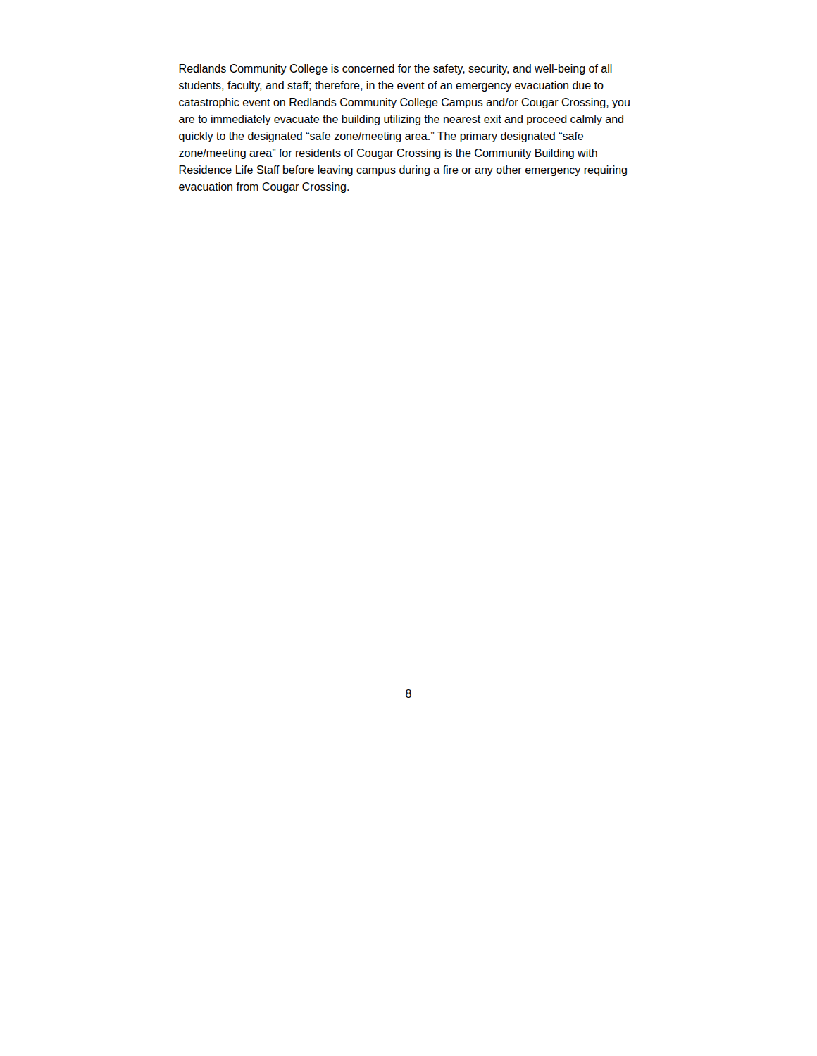Redlands Community College is concerned for the safety, security, and well-being of all students, faculty, and staff; therefore, in the event of an emergency evacuation due to catastrophic event on Redlands Community College Campus and/or Cougar Crossing, you are to immediately evacuate the building utilizing the nearest exit and proceed calmly and quickly to the designated “safe zone/meeting area.” The primary designated “safe zone/meeting area” for residents of Cougar Crossing is the Community Building with Residence Life Staff before leaving campus during a fire or any other emergency requiring evacuation from Cougar Crossing.
8